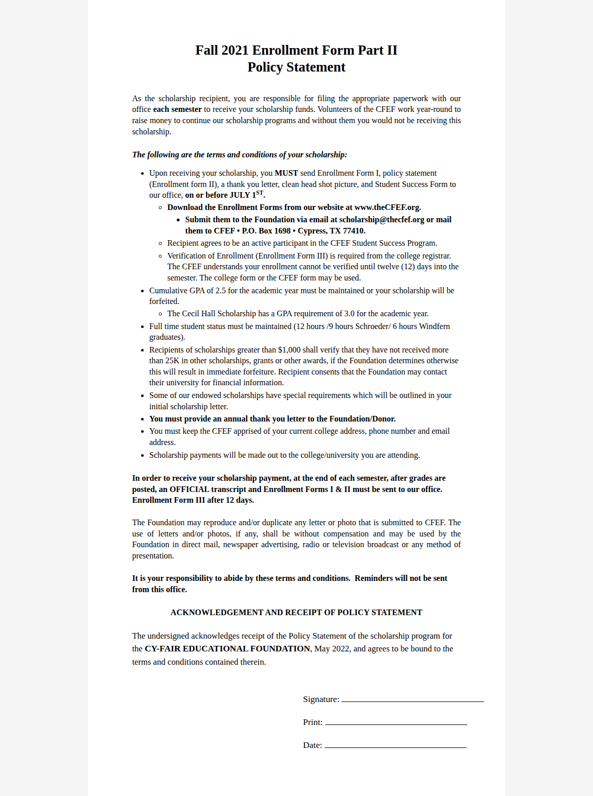Fall 2021 Enrollment Form Part IIPolicy Statement
As the scholarship recipient, you are responsible for filing the appropriate paperwork with our office each semester to receive your scholarship funds. Volunteers of the CFEF work year-round to raise money to continue our scholarship programs and without them you would not be receiving this scholarship.
The following are the terms and conditions of your scholarship:
Upon receiving your scholarship, you MUST send Enrollment Form I, policy statement (Enrollment form II), a thank you letter, clean head shot picture, and Student Success Form to our office, on or before JULY 1ST.
Download the Enrollment Forms from our website at www.theCFEF.org.
Submit them to the Foundation via email at scholarship@thecfef.org or mail them to CFEF • P.O. Box 1698 • Cypress, TX 77410.
Recipient agrees to be an active participant in the CFEF Student Success Program.
Verification of Enrollment (Enrollment Form III) is required from the college registrar. The CFEF understands your enrollment cannot be verified until twelve (12) days into the semester. The college form or the CFEF form may be used.
Cumulative GPA of 2.5 for the academic year must be maintained or your scholarship will be forfeited.
The Cecil Hall Scholarship has a GPA requirement of 3.0 for the academic year.
Full time student status must be maintained (12 hours /9 hours Schroeder/ 6 hours Windfern graduates).
Recipients of scholarships greater than $1,000 shall verify that they have not received more than 25K in other scholarships, grants or other awards, if the Foundation determines otherwise this will result in immediate forfeiture. Recipient consents that the Foundation may contact their university for financial information.
Some of our endowed scholarships have special requirements which will be outlined in your initial scholarship letter.
You must provide an annual thank you letter to the Foundation/Donor.
You must keep the CFEF apprised of your current college address, phone number and email address.
Scholarship payments will be made out to the college/university you are attending.
In order to receive your scholarship payment, at the end of each semester, after grades are posted, an OFFICIAL transcript and Enrollment Forms I & II must be sent to our office. Enrollment Form III after 12 days.
The Foundation may reproduce and/or duplicate any letter or photo that is submitted to CFEF. The use of letters and/or photos, if any, shall be without compensation and may be used by the Foundation in direct mail, newspaper advertising, radio or television broadcast or any method of presentation.
It is your responsibility to abide by these terms and conditions. Reminders will not be sent from this office.
ACKNOWLEDGEMENT AND RECEIPT OF POLICY STATEMENT
The undersigned acknowledges receipt of the Policy Statement of the scholarship program for the CY-FAIR EDUCATIONAL FOUNDATION, May 2022, and agrees to be bound to the terms and conditions contained therein.
Signature:
Print:
Date: